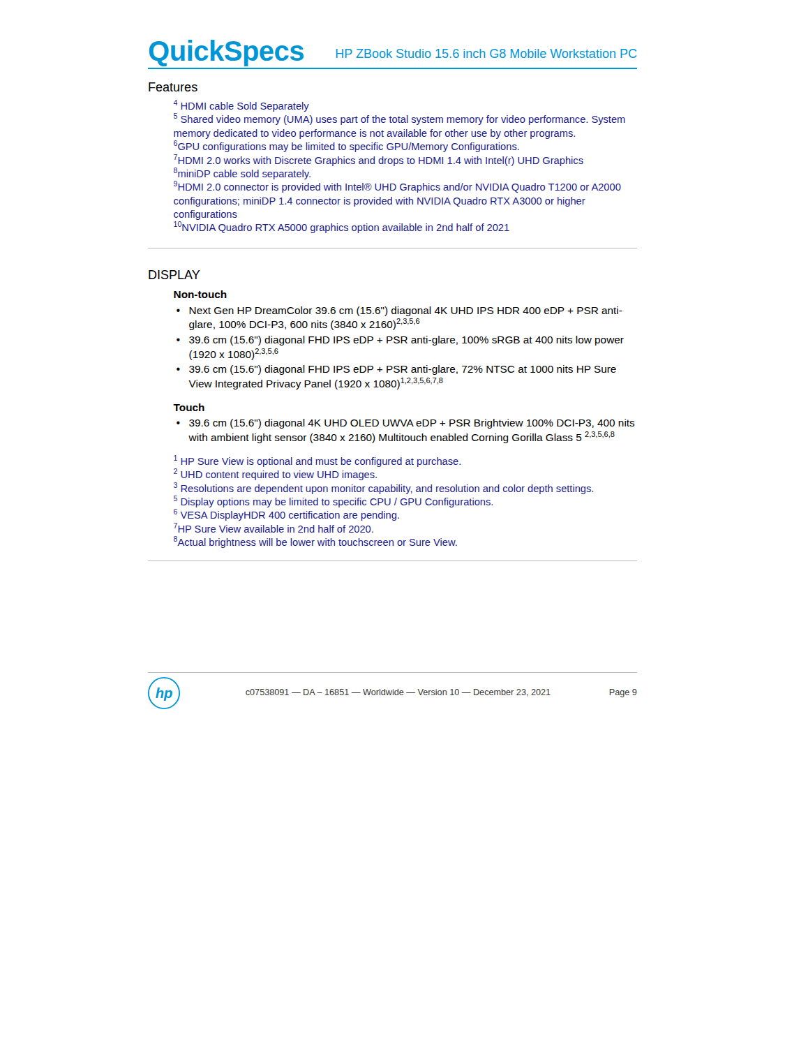QuickSpecs
HP ZBook Studio 15.6 inch G8 Mobile Workstation PC
Features
4 HDMI cable Sold Separately
5 Shared video memory (UMA) uses part of the total system memory for video performance. System memory dedicated to video performance is not available for other use by other programs.
6GPU configurations may be limited to specific GPU/Memory Configurations.
7HDMI 2.0 works with Discrete Graphics and drops to HDMI 1.4 with Intel(r) UHD Graphics
8miniDP cable sold separately.
9HDMI 2.0 connector is provided with Intel® UHD Graphics and/or NVIDIA Quadro T1200 or A2000 configurations; miniDP 1.4 connector is provided with NVIDIA Quadro RTX A3000 or higher configurations
10NVIDIA Quadro RTX A5000 graphics option available in 2nd half of 2021
DISPLAY
Non-touch
Next Gen HP DreamColor 39.6 cm (15.6") diagonal 4K UHD IPS HDR 400 eDP + PSR anti-glare, 100% DCI-P3, 600 nits (3840 x 2160)2,3,5,6
39.6 cm (15.6") diagonal FHD IPS eDP + PSR anti-glare, 100% sRGB at 400 nits low power (1920 x 1080)2,3,5,6
39.6 cm (15.6") diagonal FHD IPS eDP + PSR anti-glare, 72% NTSC at 1000 nits HP Sure View Integrated Privacy Panel (1920 x 1080)1,2,3,5,6,7,8
Touch
39.6 cm (15.6") diagonal 4K UHD OLED UWVA eDP + PSR Brightview 100% DCI-P3, 400 nits with ambient light sensor (3840 x 2160) Multitouch enabled Corning Gorilla Glass 5 2,3,5,6,8
1 HP Sure View is optional and must be configured at purchase.
2 UHD content required to view UHD images.
3 Resolutions are dependent upon monitor capability, and resolution and color depth settings.
5 Display options may be limited to specific CPU / GPU Configurations.
6 VESA DisplayHDR 400 certification are pending.
7HP Sure View available in 2nd half of 2020.
8Actual brightness will be lower with touchscreen or Sure View.
hp
c07538091 — DA – 16851 — Worldwide — Version 10 — December 23, 2021
Page 9